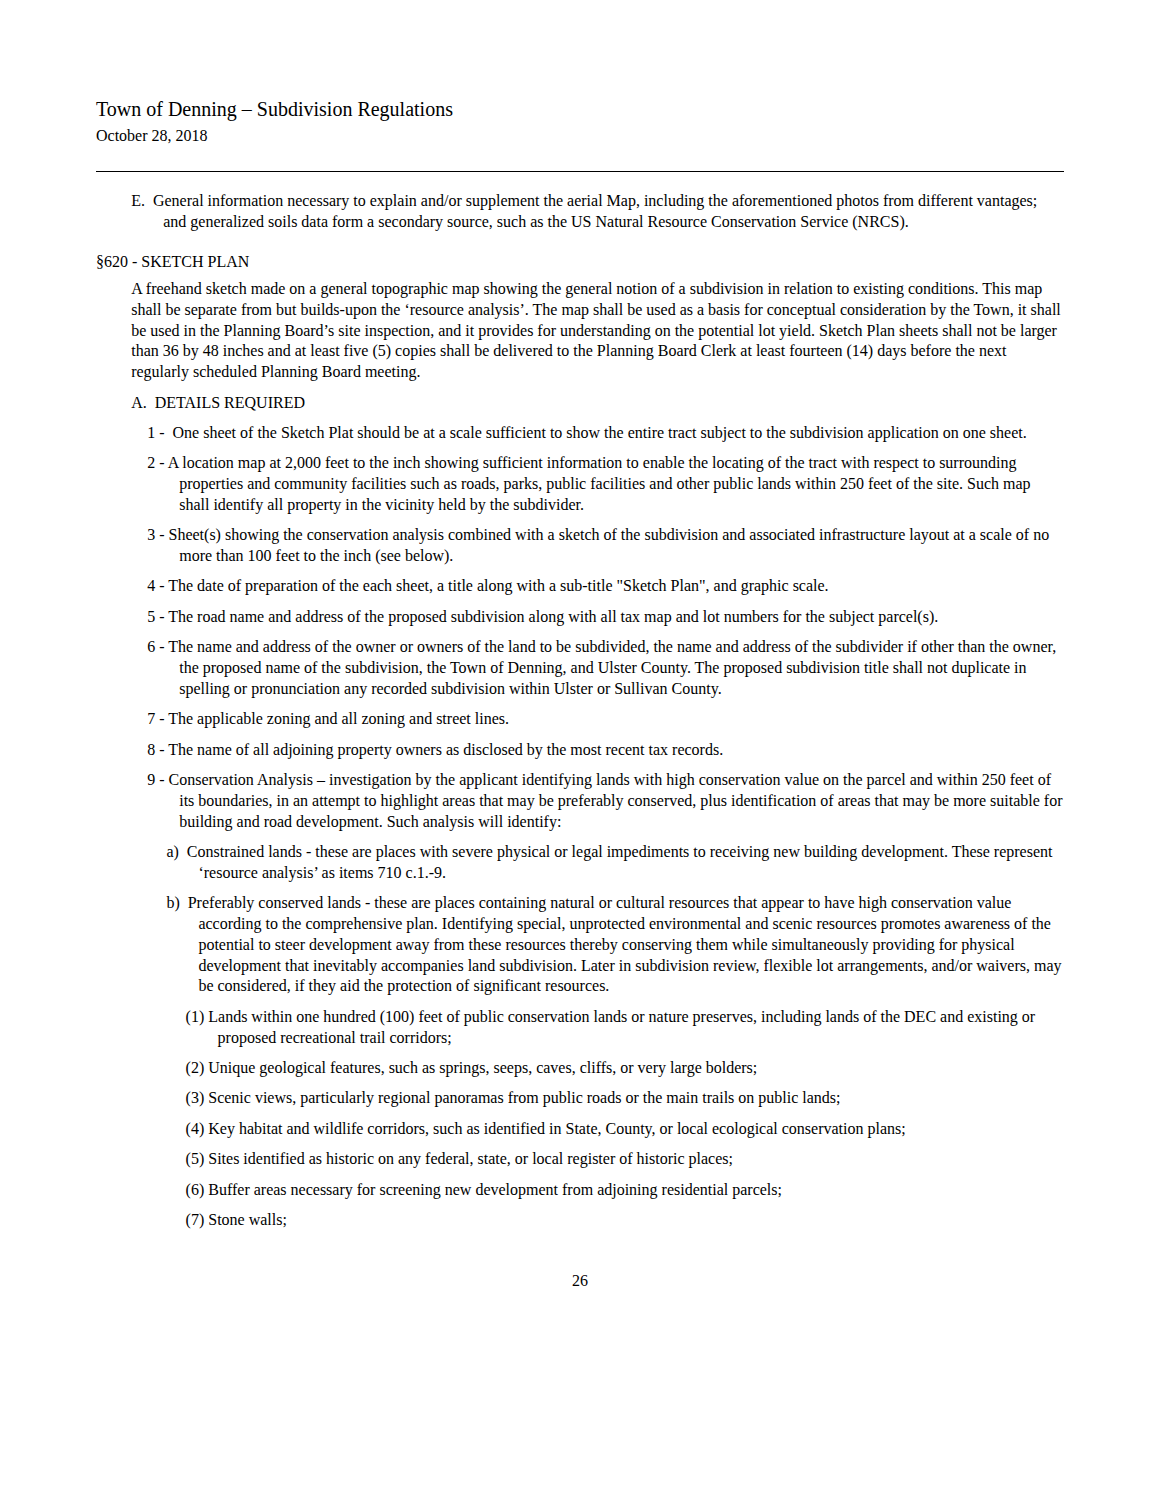Town of Denning – Subdivision Regulations
October 28, 2018
E. General information necessary to explain and/or supplement the aerial Map, including the aforementioned photos from different vantages; and generalized soils data form a secondary source, such as the US Natural Resource Conservation Service (NRCS).
§620 - SKETCH PLAN
A freehand sketch made on a general topographic map showing the general notion of a subdivision in relation to existing conditions. This map shall be separate from but builds-upon the ‘resource analysis’. The map shall be used as a basis for conceptual consideration by the Town, it shall be used in the Planning Board’s site inspection, and it provides for understanding on the potential lot yield. Sketch Plan sheets shall not be larger than 36 by 48 inches and at least five (5) copies shall be delivered to the Planning Board Clerk at least fourteen (14) days before the next regularly scheduled Planning Board meeting.
A. DETAILS REQUIRED
1 - One sheet of the Sketch Plat should be at a scale sufficient to show the entire tract subject to the subdivision application on one sheet.
2 - A location map at 2,000 feet to the inch showing sufficient information to enable the locating of the tract with respect to surrounding properties and community facilities such as roads, parks, public facilities and other public lands within 250 feet of the site. Such map shall identify all property in the vicinity held by the subdivider.
3 - Sheet(s) showing the conservation analysis combined with a sketch of the subdivision and associated infrastructure layout at a scale of no more than 100 feet to the inch (see below).
4 - The date of preparation of the each sheet, a title along with a sub-title "Sketch Plan", and graphic scale.
5 - The road name and address of the proposed subdivision along with all tax map and lot numbers for the subject parcel(s).
6 - The name and address of the owner or owners of the land to be subdivided, the name and address of the subdivider if other than the owner, the proposed name of the subdivision, the Town of Denning, and Ulster County. The proposed subdivision title shall not duplicate in spelling or pronunciation any recorded subdivision within Ulster or Sullivan County.
7 - The applicable zoning and all zoning and street lines.
8 - The name of all adjoining property owners as disclosed by the most recent tax records.
9 - Conservation Analysis – investigation by the applicant identifying lands with high conservation value on the parcel and within 250 feet of its boundaries, in an attempt to highlight areas that may be preferably conserved, plus identification of areas that may be more suitable for building and road development. Such analysis will identify:
a) Constrained lands - these are places with severe physical or legal impediments to receiving new building development. These represent ‘resource analysis’ as items 710 c.1.-9.
b) Preferably conserved lands - these are places containing natural or cultural resources that appear to have high conservation value according to the comprehensive plan. Identifying special, unprotected environmental and scenic resources promotes awareness of the potential to steer development away from these resources thereby conserving them while simultaneously providing for physical development that inevitably accompanies land subdivision. Later in subdivision review, flexible lot arrangements, and/or waivers, may be considered, if they aid the protection of significant resources.
(1) Lands within one hundred (100) feet of public conservation lands or nature preserves, including lands of the DEC and existing or proposed recreational trail corridors;
(2) Unique geological features, such as springs, seeps, caves, cliffs, or very large bolders;
(3) Scenic views, particularly regional panoramas from public roads or the main trails on public lands;
(4) Key habitat and wildlife corridors, such as identified in State, County, or local ecological conservation plans;
(5) Sites identified as historic on any federal, state, or local register of historic places;
(6) Buffer areas necessary for screening new development from adjoining residential parcels;
(7) Stone walls;
26